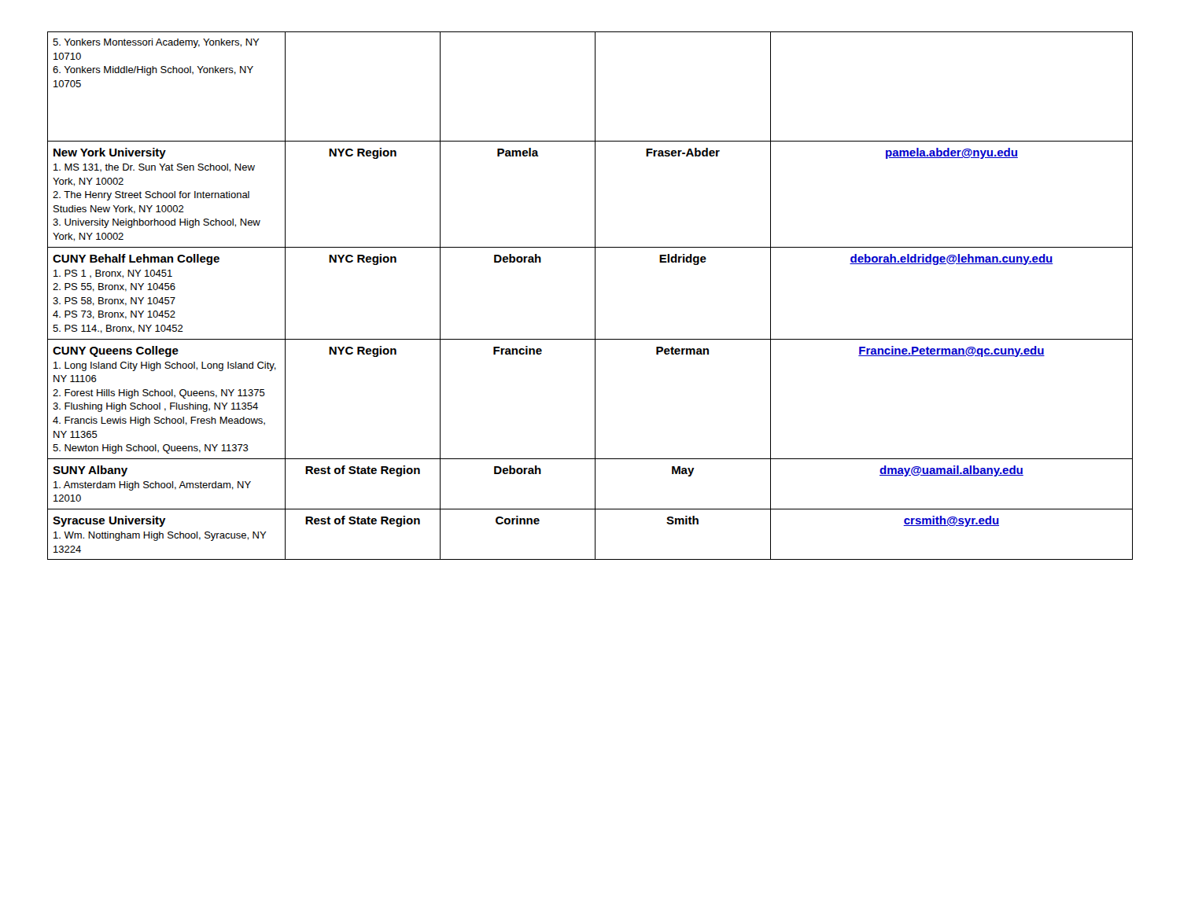| 5. Yonkers Montessori Academy, Yonkers, NY 10710 6. Yonkers Middle/High School, Yonkers, NY 10705 | | | | |
| New York University 1. MS 131, the Dr. Sun Yat Sen School, New York, NY 10002 2. The Henry Street School for International Studies New York, NY 10002 3. University Neighborhood High School, New York, NY 10002 | NYC Region | Pamela | Fraser-Abder | pamela.abder@nyu.edu |
| CUNY Behalf Lehman College 1. PS 1 , Bronx, NY 10451 2. PS 55, Bronx, NY 10456 3. PS 58, Bronx, NY 10457 4. PS 73, Bronx, NY 10452 5. PS 114., Bronx, NY 10452 | NYC Region | Deborah | Eldridge | deborah.eldridge@lehman.cuny.edu |
| CUNY Queens College 1. Long Island City High School, Long Island City, NY 11106 2. Forest Hills High School, Queens, NY 11375 3. Flushing High School , Flushing, NY 11354 4. Francis Lewis High School, Fresh Meadows, NY 11365 5. Newton High School, Queens, NY 11373 | NYC Region | Francine | Peterman | Francine.Peterman@qc.cuny.edu |
| SUNY Albany 1. Amsterdam High School, Amsterdam, NY 12010 | Rest of State Region | Deborah | May | dmay@uamail.albany.edu |
| Syracuse University 1. Wm. Nottingham High School, Syracuse, NY 13224 | Rest of State Region | Corinne | Smith | crsmith@syr.edu |